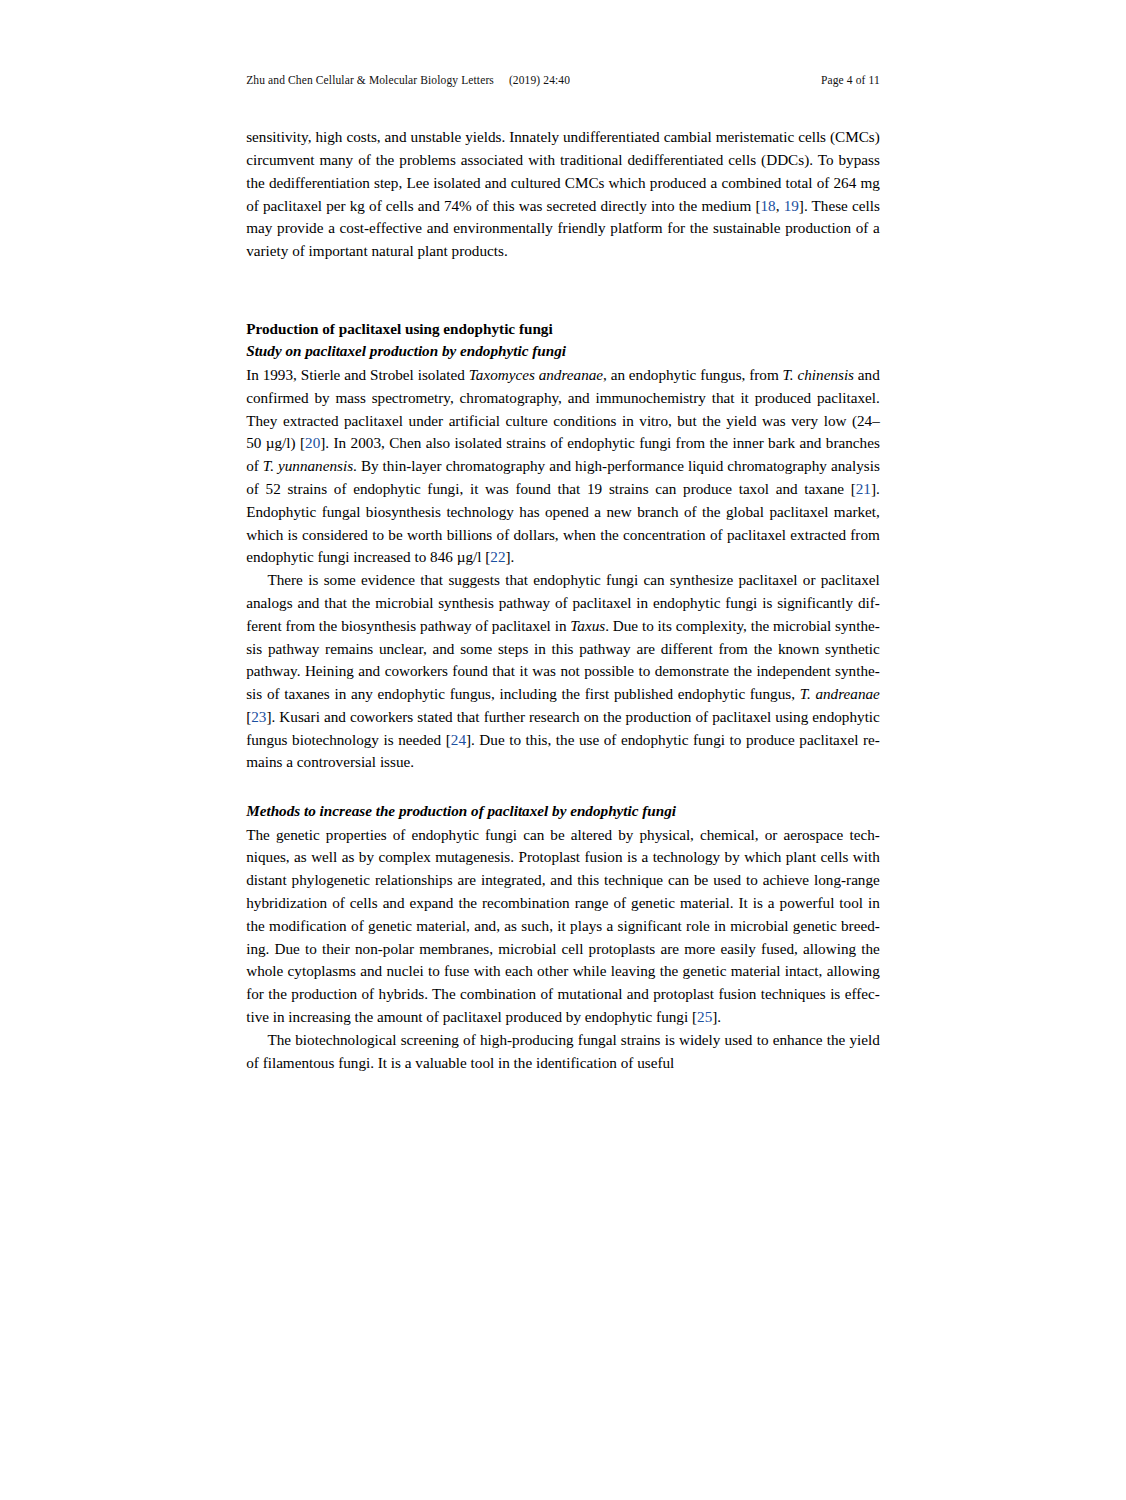Zhu and Chen Cellular & Molecular Biology Letters (2019) 24:40
Page 4 of 11
sensitivity, high costs, and unstable yields. Innately undifferentiated cambial meristematic cells (CMCs) circumvent many of the problems associated with traditional dedifferentiated cells (DDCs). To bypass the dedifferentiation step, Lee isolated and cultured CMCs which produced a combined total of 264 mg of paclitaxel per kg of cells and 74% of this was secreted directly into the medium [18, 19]. These cells may provide a cost-effective and environmentally friendly platform for the sustainable production of a variety of important natural plant products.
Production of paclitaxel using endophytic fungi
Study on paclitaxel production by endophytic fungi
In 1993, Stierle and Strobel isolated Taxomyces andreanae, an endophytic fungus, from T. chinensis and confirmed by mass spectrometry, chromatography, and immunochemistry that it produced paclitaxel. They extracted paclitaxel under artificial culture conditions in vitro, but the yield was very low (24–50 µg/l) [20]. In 2003, Chen also isolated strains of endophytic fungi from the inner bark and branches of T. yunnanensis. By thin-layer chromatography and high-performance liquid chromatography analysis of 52 strains of endophytic fungi, it was found that 19 strains can produce taxol and taxane [21]. Endophytic fungal biosynthesis technology has opened a new branch of the global paclitaxel market, which is considered to be worth billions of dollars, when the concentration of paclitaxel extracted from endophytic fungi increased to 846 µg/l [22].
There is some evidence that suggests that endophytic fungi can synthesize paclitaxel or paclitaxel analogs and that the microbial synthesis pathway of paclitaxel in endophytic fungi is significantly different from the biosynthesis pathway of paclitaxel in Taxus. Due to its complexity, the microbial synthesis pathway remains unclear, and some steps in this pathway are different from the known synthetic pathway. Heining and coworkers found that it was not possible to demonstrate the independent synthesis of taxanes in any endophytic fungus, including the first published endophytic fungus, T. andreanae [23]. Kusari and coworkers stated that further research on the production of paclitaxel using endophytic fungus biotechnology is needed [24]. Due to this, the use of endophytic fungi to produce paclitaxel remains a controversial issue.
Methods to increase the production of paclitaxel by endophytic fungi
The genetic properties of endophytic fungi can be altered by physical, chemical, or aerospace techniques, as well as by complex mutagenesis. Protoplast fusion is a technology by which plant cells with distant phylogenetic relationships are integrated, and this technique can be used to achieve long-range hybridization of cells and expand the recombination range of genetic material. It is a powerful tool in the modification of genetic material, and, as such, it plays a significant role in microbial genetic breeding. Due to their non-polar membranes, microbial cell protoplasts are more easily fused, allowing the whole cytoplasms and nuclei to fuse with each other while leaving the genetic material intact, allowing for the production of hybrids. The combination of mutational and protoplast fusion techniques is effective in increasing the amount of paclitaxel produced by endophytic fungi [25].
The biotechnological screening of high-producing fungal strains is widely used to enhance the yield of filamentous fungi. It is a valuable tool in the identification of useful